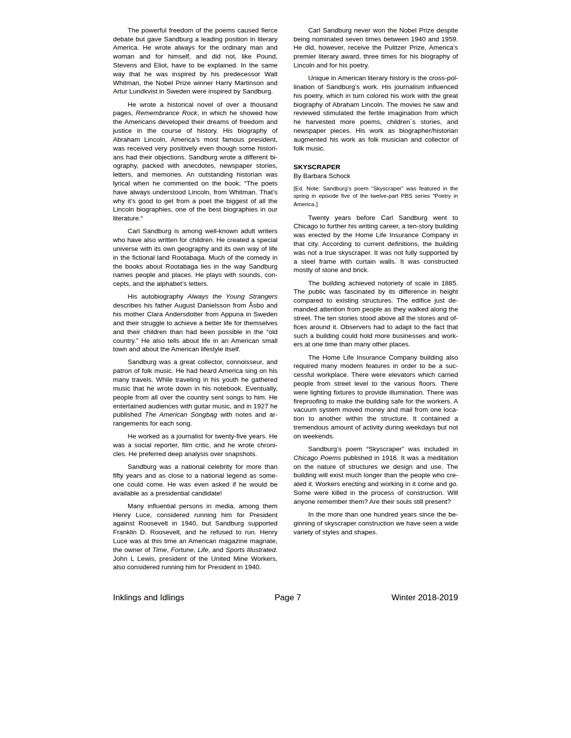The powerful freedom of the poems caused fierce debate but gave Sandburg a leading position in literary America. He wrote always for the ordinary man and woman and for himself, and did not, like Pound, Stevens and Eliot, have to be explained. In the same way that he was inspired by his predecessor Walt Whitman, the Nobel Prize winner Harry Martinson and Artur Lundkvist in Sweden were inspired by Sandburg.
He wrote a historical novel of over a thousand pages, Remembrance Rock, in which he showed how the Americans developed their dreams of freedom and justice in the course of history. His biography of Abraham Lincoln, America’s most famous president, was received very positively even though some historians had their objections. Sandburg wrote a different biography, packed with anecdotes, newspaper stories, letters, and memories. An outstanding historian was lyrical when he commented on the book; “The poets have always understood Lincoln, from Whitman. That’s why it’s good to get from a poet the biggest of all the Lincoln biographies, one of the best biographies in our literature.“
Carl Sandburg is among well-known adult writers who have also written for children. He created a special universe with its own geography and its own way of life in the fictional land Rootabaga. Much of the comedy in the books about Rootabaga lies in the way Sandburg names people and places. He plays with sounds, concepts, and the alphabet’s letters.
His autobiography Always the Young Strangers describes his father August Danielsson from Åsbo and his mother Clara Andersdotter from Appuna in Sweden and their struggle to achieve a better life for themselves and their children than had been possible in the “old country.” He also tells about life in an American small town and about the American lifestyle itself.
Sandburg was a great collector, connoisseur, and patron of folk music. He had heard America sing on his many travels. While traveling in his youth he gathered music that he wrote down in his notebook. Eventually, people from all over the country sent songs to him. He entertained audiences with guitar music, and in 1927 he published The American Songbag with notes and arrangements for each song.
He worked as a journalist for twenty-five years. He was a social reporter, film critic, and he wrote chronicles. He preferred deep analysis over snapshots.
Sandburg was a national celebrity for more than fifty years and as close to a national legend as someone could come. He was even asked if he would be available as a presidential candidate!
Many influential persons in media, among them Henry Luce, considered running him for President against Roosevelt in 1940, but Sandburg supported Franklin D. Roosevelt, and he refused to run. Henry Luce was at this time an American magazine magnate, the owner of Time, Fortune, Life, and Sports Illustrated. John L Lewis, president of the United Mine Workers, also considered running him for President in 1940.
Carl Sandburg never won the Nobel Prize despite being nominated seven times between 1940 and 1959. He did, however, receive the Pulitzer Prize, America’s premier literary award, three times for his biography of Lincoln and for his poetry.
Unique in American literary history is the cross-pollination of Sandburg’s work. His journalism influenced his poetry, which in turn colored his work with the great biography of Abraham Lincoln. The movies he saw and reviewed stimulated the fertile imagination from which he harvested more poems, children´s stories, and newspaper pieces. His work as biographer/historian augmented his work as folk musician and collector of folk music.
Skyscraper
By Barbara Schock
[Ed. Note: Sandburg’s poem “Skyscraper” was featured in the spring in episode five of the twelve-part PBS series “Poetry in America.]
Twenty years before Carl Sandburg went to Chicago to further his writing career, a ten-story building was erected by the Home Life Insurance Company in that city. According to current definitions, the building was not a true skyscraper. It was not fully supported by a steel frame with curtain walls. It was constructed mostly of stone and brick.
The building achieved notoriety of scale in 1885. The public was fascinated by its difference in height compared to existing structures. The edifice just demanded attention from people as they walked along the street. The ten stories stood above all the stores and offices around it. Observers had to adapt to the fact that such a building could hold more businesses and workers at one time than many other places.
The Home Life Insurance Company building also required many modern features in order to be a successful workplace. There were elevators which carried people from street level to the various floors. There were lighting fixtures to provide illumination. There was fireproofing to make the building safe for the workers. A vacuum system moved money and mail from one location to another within the structure. It contained a tremendous amount of activity during weekdays but not on weekends.
Sandburg’s poem “Skyscraper” was included in Chicago Poems published in 1916. It was a meditation on the nature of structures we design and use. The building will exist much longer than the people who created it. Workers erecting and working in it come and go. Some were killed in the process of construction. Will anyone remember them? Are their souls still present?
In the more than one hundred years since the beginning of skyscraper construction we have seen a wide variety of styles and shapes.
Inklings and Idlings
Page 7
Winter 2018-2019